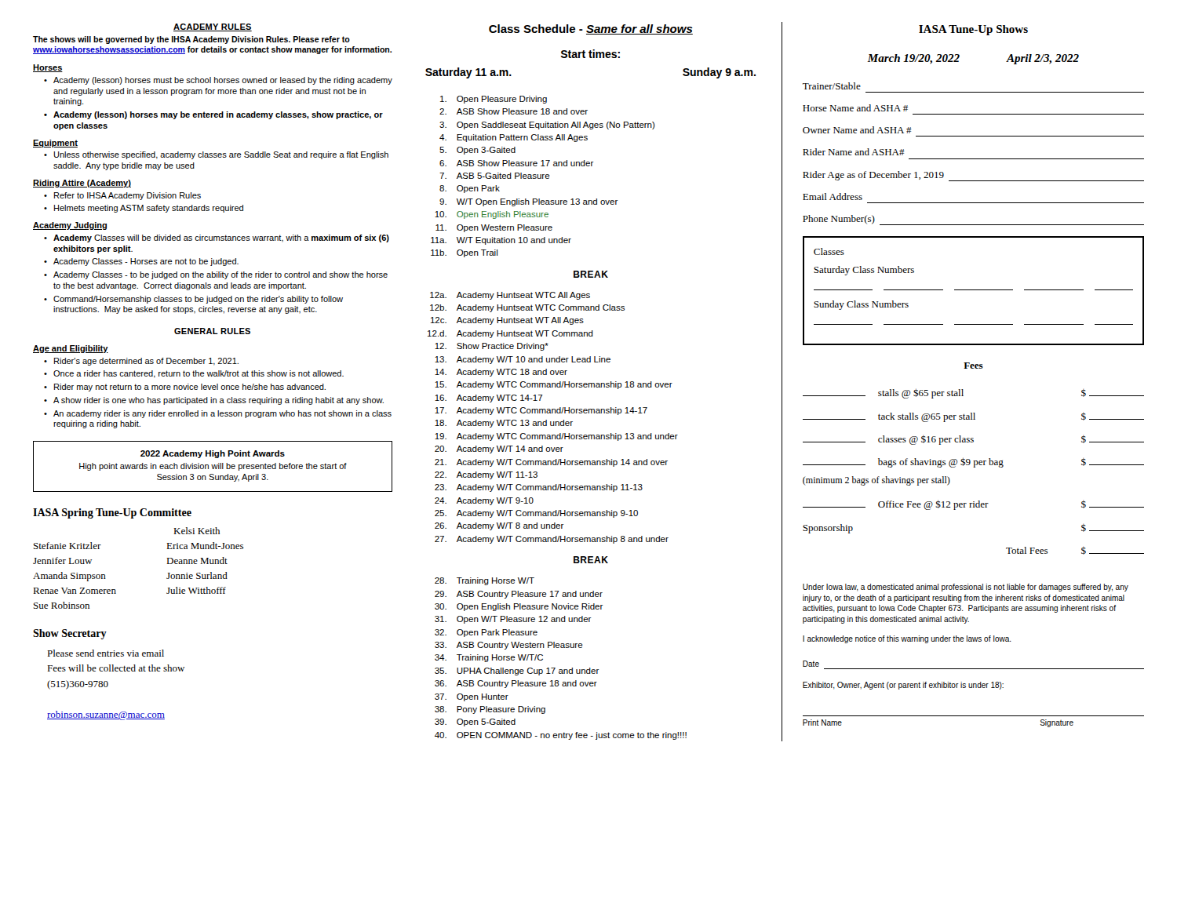ACADEMY RULES
The shows will be governed by the IHSA Academy Division Rules. Please refer to www.iowahorseshowsassociation.com for details or contact show manager for information.
Horses
Academy (lesson) horses must be school horses owned or leased by the riding academy and regularly used in a lesson program for more than one rider and must not be in training.
Academy (lesson) horses may be entered in academy classes, show practice, or open classes
Equipment
Unless otherwise specified, academy classes are Saddle Seat and require a flat English saddle. Any type bridle may be used
Riding Attire (Academy)
Refer to IHSA Academy Division Rules
Helmets meeting ASTM safety standards required
Academy Judging
Academy Classes will be divided as circumstances warrant, with a maximum of six (6) exhibitors per split.
Academy Classes - Horses are not to be judged.
Academy Classes - to be judged on the ability of the rider to control and show the horse to the best advantage. Correct diagonals and leads are important.
Command/Horsemanship classes to be judged on the rider's ability to follow instructions. May be asked for stops, circles, reverse at any gait, etc.
GENERAL RULES
Age and Eligibility
Rider's age determined as of December 1, 2021.
Once a rider has cantered, return to the walk/trot at this show is not allowed.
Rider may not return to a more novice level once he/she has advanced.
A show rider is one who has participated in a class requiring a riding habit at any show.
An academy rider is any rider enrolled in a lesson program who has not shown in a class requiring a riding habit.
2022 Academy High Point Awards
High point awards in each division will be presented before the start of
Session 3 on Sunday, April 3.
IASA Spring Tune-Up Committee
Kelsi Keith
Stefanie Kritzler Erica Mundt-Jones
Jennifer Louw Deanne Mundt
Amanda Simpson Jonnie Surland
Renae Van Zomeren Julie Witthofff
Sue Robinson
Show Secretary
Please send entries via email
Fees will be collected at the show
(515)360-9780
robinson.suzanne@mac.com
Class Schedule - Same for all shows
Start times:
Saturday 11 a.m. Sunday 9 a.m.
| 1. | Open Pleasure Driving |
| 2. | ASB Show Pleasure 18 and over |
| 3. | Open Saddleseat Equitation All Ages (No Pattern) |
| 4. | Equitation Pattern Class All Ages |
| 5. | Open 3-Gaited |
| 6. | ASB Show Pleasure 17 and under |
| 7. | ASB 5-Gaited Pleasure |
| 8. | Open Park |
| 9. | W/T Open English Pleasure 13 and over |
| 10. | Open English Pleasure |
| 11. | Open Western Pleasure |
| 11a. | W/T Equitation 10 and under |
| 11b. | Open Trail |
BREAK
| 12a. | Academy Huntseat WTC All Ages |
| 12b. | Academy Huntseat WTC Command Class |
| 12c. | Academy Huntseat WT All Ages |
| 12.d. | Academy Huntseat WT Command |
| 12. | Show Practice Driving* |
| 13. | Academy W/T 10 and under Lead Line |
| 14. | Academy WTC 18 and over |
| 15. | Academy WTC Command/Horsemanship 18 and over |
| 16. | Academy WTC 14-17 |
| 17. | Academy WTC Command/Horsemanship 14-17 |
| 18. | Academy WTC 13 and under |
| 19. | Academy WTC Command/Horsemanship 13 and under |
| 20. | Academy W/T 14 and over |
| 21. | Academy W/T Command/Horsemanship 14 and over |
| 22. | Academy W/T 11-13 |
| 23. | Academy W/T Command/Horsemanship 11-13 |
| 24. | Academy W/T 9-10 |
| 25. | Academy W/T Command/Horsemanship 9-10 |
| 26. | Academy W/T 8 and under |
| 27. | Academy W/T Command/Horsemanship 8 and under |
BREAK
| 28. | Training Horse W/T |
| 29. | ASB Country Pleasure 17 and under |
| 30. | Open English Pleasure Novice Rider |
| 31. | Open W/T Pleasure 12 and under |
| 32. | Open Park Pleasure |
| 33. | ASB Country Western Pleasure |
| 34. | Training Horse W/T/C |
| 35. | UPHA Challenge Cup 17 and under |
| 36. | ASB Country Pleasure 18 and over |
| 37. | Open Hunter |
| 38. | Pony Pleasure Driving |
| 39. | Open 5-Gaited |
| 40. | OPEN COMMAND - no entry fee - just come to the ring!!!! |
IASA Tune-Up Shows
March 19/20, 2022 April 2/3, 2022
Trainer/Stable
Horse Name and ASHA #
Owner Name and ASHA #
Rider Name and ASHA#
Rider Age as of December 1, 2019
Email Address
Phone Number(s)
Classes
Saturday Class Numbers
Sunday Class Numbers
Fees
| | stalls @ $65 per stall | $ |
| | tack stalls @65 per stall | $ |
| | classes @ $16 per class | $ |
| | bags of shavings @ $9 per bag | $ |
(minimum 2 bags of shavings per stall)
| | Office Fee @ $12 per rider | $ |
| Sponsorship | $ |
| | Total Fees | $ |
Under Iowa law, a domesticated animal professional is not liable for damages suffered by, any injury to, or the death of a participant resulting from the inherent risks of domesticated animal activities, pursuant to Iowa Code Chapter 673. Participants are assuming inherent risks of participating in this domesticated animal activity.
I acknowledge notice of this warning under the laws of Iowa.
Date
Exhibitor, Owner, Agent (or parent if exhibitor is under 18):
Print Name Signature